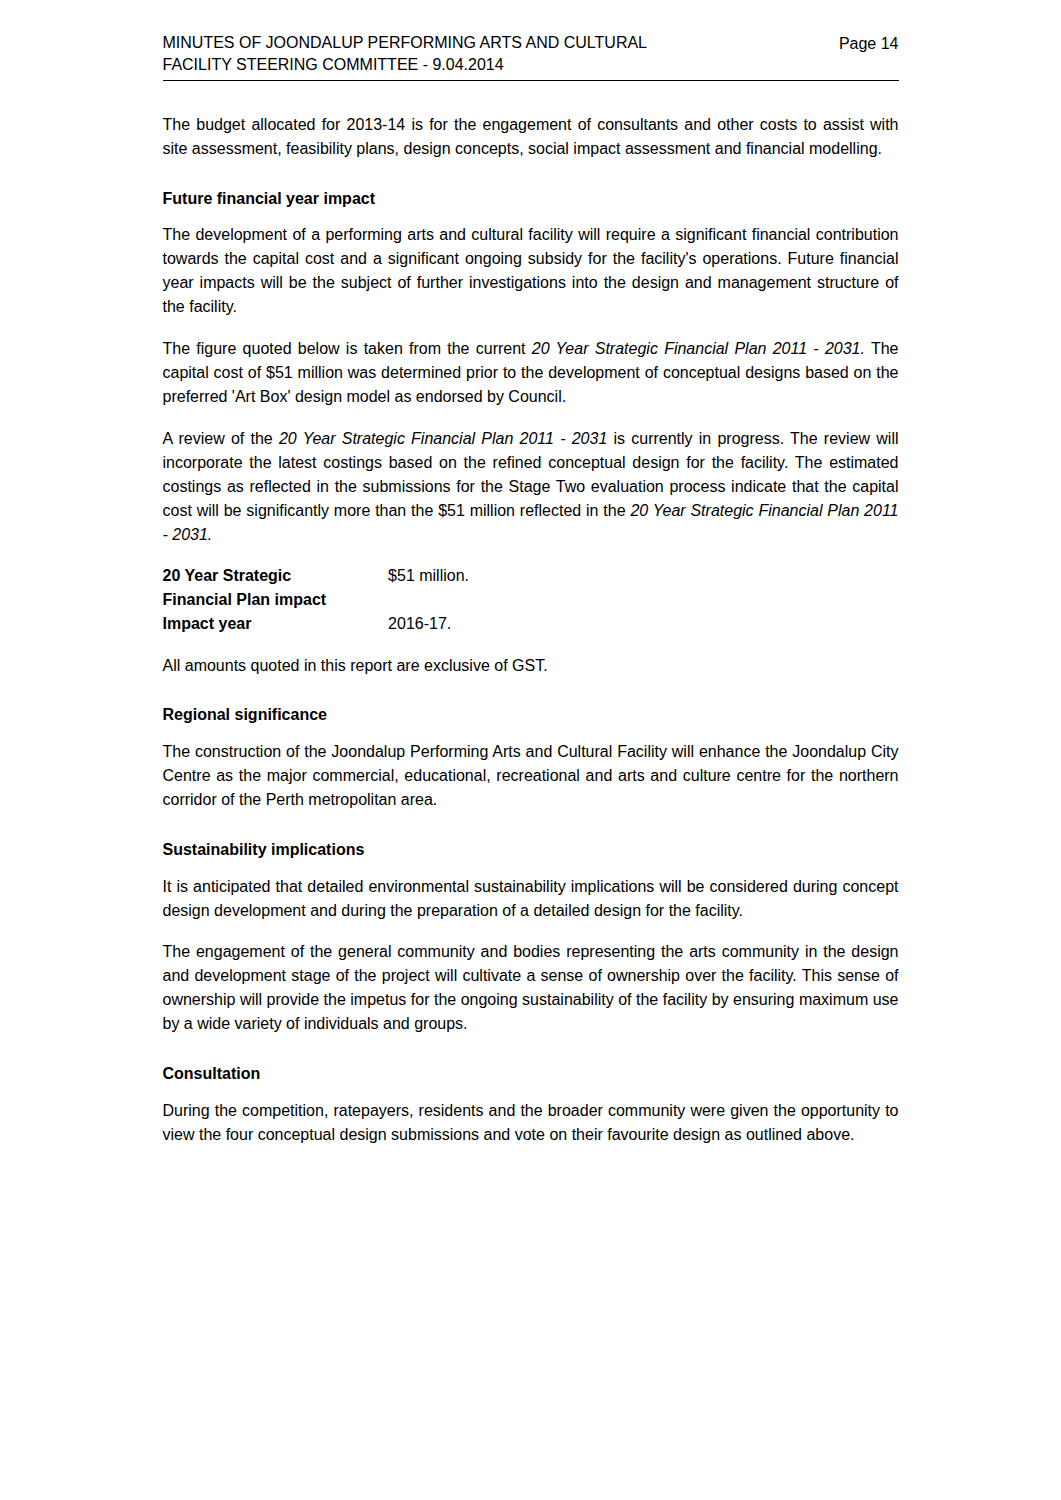Minutes of Joondalup Performing Arts and Cultural
Facility Steering Committee - 9.04.2014
Page 14
The budget allocated for 2013-14 is for the engagement of consultants and other costs to assist with site assessment, feasibility plans, design concepts, social impact assessment and financial modelling.
Future financial year impact
The development of a performing arts and cultural facility will require a significant financial contribution towards the capital cost and a significant ongoing subsidy for the facility's operations. Future financial year impacts will be the subject of further investigations into the design and management structure of the facility.
The figure quoted below is taken from the current 20 Year Strategic Financial Plan 2011 - 2031. The capital cost of $51 million was determined prior to the development of conceptual designs based on the preferred 'Art Box' design model as endorsed by Council.
A review of the 20 Year Strategic Financial Plan 2011 - 2031 is currently in progress. The review will incorporate the latest costings based on the refined conceptual design for the facility. The estimated costings as reflected in the submissions for the Stage Two evaluation process indicate that the capital cost will be significantly more than the $51 million reflected in the 20 Year Strategic Financial Plan 2011 - 2031.
| 20 Year Strategic Financial Plan impact | $51 million. |
| Impact year | 2016-17. |
All amounts quoted in this report are exclusive of GST.
Regional significance
The construction of the Joondalup Performing Arts and Cultural Facility will enhance the Joondalup City Centre as the major commercial, educational, recreational and arts and culture centre for the northern corridor of the Perth metropolitan area.
Sustainability implications
It is anticipated that detailed environmental sustainability implications will be considered during concept design development and during the preparation of a detailed design for the facility.
The engagement of the general community and bodies representing the arts community in the design and development stage of the project will cultivate a sense of ownership over the facility. This sense of ownership will provide the impetus for the ongoing sustainability of the facility by ensuring maximum use by a wide variety of individuals and groups.
Consultation
During the competition, ratepayers, residents and the broader community were given the opportunity to view the four conceptual design submissions and vote on their favourite design as outlined above.